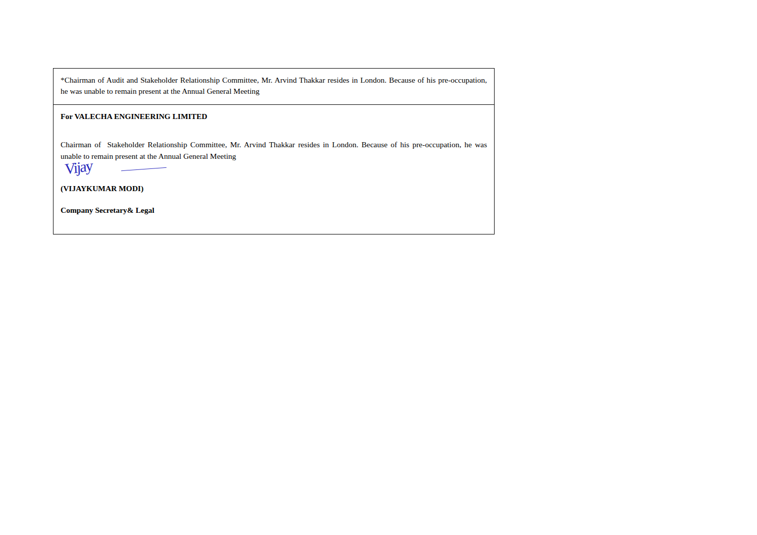*Chairman of Audit and Stakeholder Relationship Committee, Mr. Arvind Thakkar resides in London. Because of his pre-occupation, he was unable to remain present at the Annual General Meeting
For VALECHA ENGINEERING LIMITED
Chairman of Stakeholder Relationship Committee, Mr. Arvind Thakkar resides in London. Because of his pre-occupation, he was unable to remain present at the Annual General Meeting
Vijay
(VIJAYKUMAR MODI)
Company Secretary& Legal